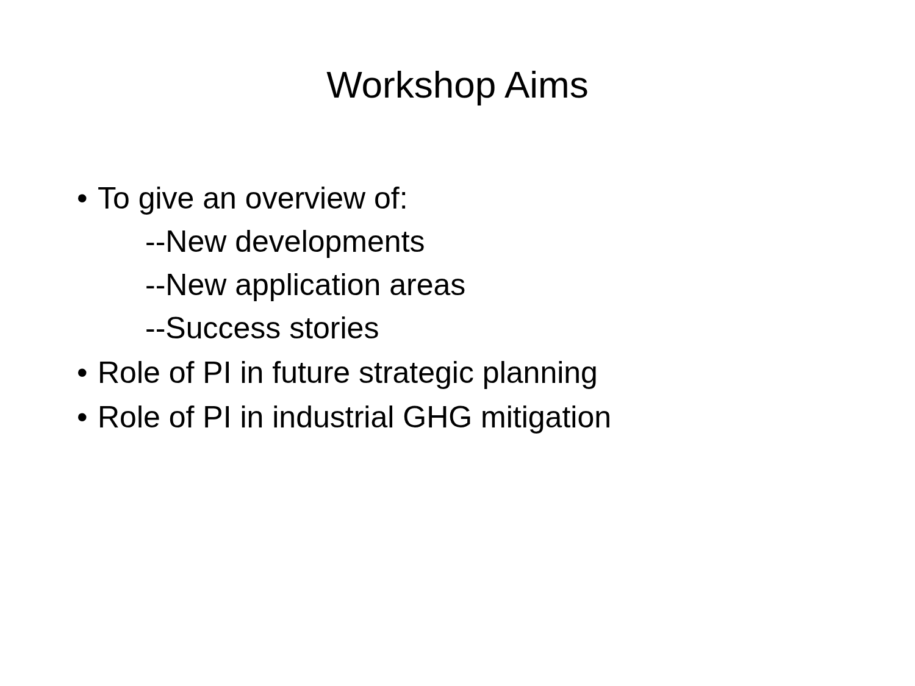Workshop Aims
To give an overview of:
--New developments
--New application areas
--Success stories
Role of PI in future strategic planning
Role of PI in industrial GHG mitigation